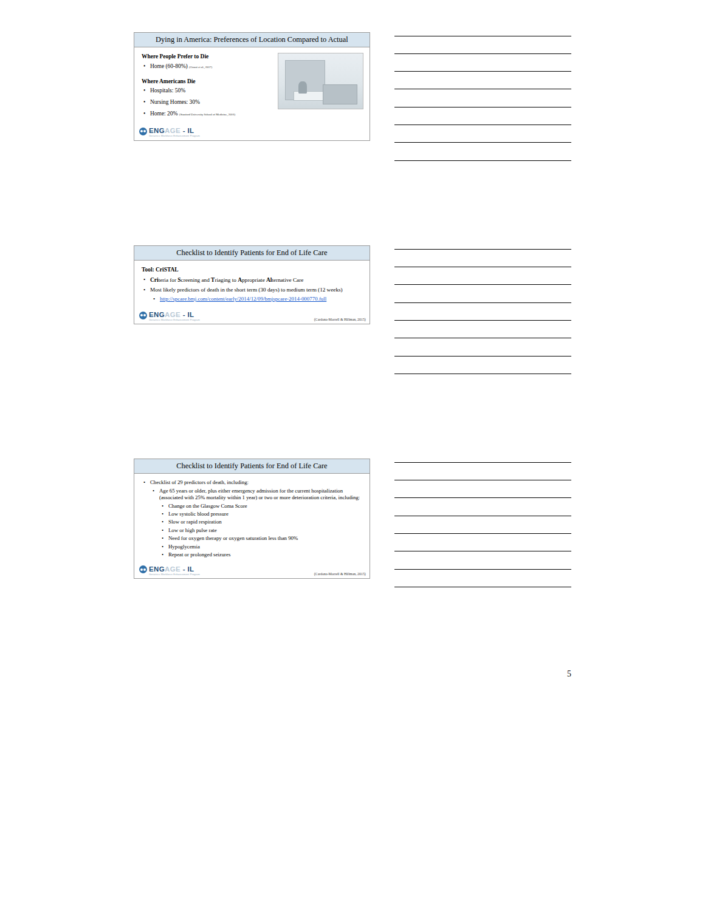Dying in America: Preferences of Location Compared to Actual
Where People Prefer to Die
Home (60-80%) (Grassi et al., 2017)
Where Americans Die
Hospitals: 50%
Nursing Homes: 30%
Home: 20% (Stanford University School of Medicine, 2016)
ENGAGE - IL Geriatrics Workforce Enhancement Program
Checklist to Identify Patients for End of Life Care
Tool: CriSTAL
Criteria for Screening and Triaging to Appropriate Alternative Care
Most likely predictors of death in the short term (30 days) to medium term (12 weeks)
http://spcare.bmj.com/content/early/2014/12/09/bmjspcare-2014-000770.full
ENGAGE - IL Geriatrics Workforce Enhancement Program (Cardona-Morrell & Hillman, 2015)
Checklist to Identify Patients for End of Life Care
Checklist of 29 predictors of death, including:
Age 65 years or older, plus either emergency admission for the current hospitalization (associated with 25% mortality within 1 year) or two or more deterioration criteria, including:
Change on the Glasgow Coma Score
Low systolic blood pressure
Slow or rapid respiration
Low or high pulse rate
Need for oxygen therapy or oxygen saturation less than 90%
Hypoglycemia
Repeat or prolonged seizures
ENGAGE - IL Geriatrics Workforce Enhancement Program (Cardona-Morrell & Hillman, 2015)
5